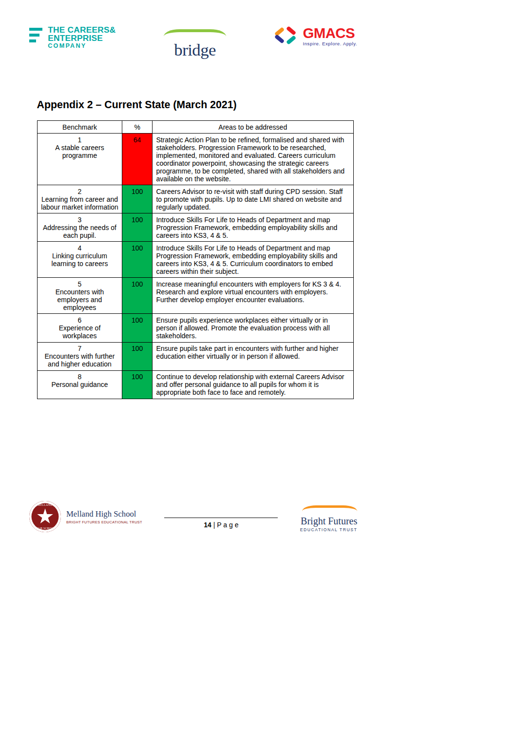THE CAREERS&
ENTERPRISE
COMPANY
bridge
GMACS
Inspire. Explore. Apply.
Appendix 2 – Current State (March 2021)
| Benchmark | % | Areas to be addressed |
| --- | --- | --- |
| 1 A stable careers programme | 64 | Strategic Action Plan to be refined, formalised and shared with stakeholders. Progression Framework to be researched, implemented, monitored and evaluated. Careers curriculum coordinator powerpoint, showcasing the strategic careers programme, to be completed, shared with all stakeholders and available on the website. |
| 2 Learning from career and labour market information | 100 | Careers Advisor to re-visit with staff during CPD session. Staff to promote with pupils. Up to date LMI shared on website and regularly updated. |
| 3 Addressing the needs of each pupil. | 100 | Introduce Skills For Life to Heads of Department and map Progression Framework, embedding employability skills and careers into KS3, 4 & 5. |
| 4 Linking curriculum learning to careers | 100 | Introduce Skills For Life to Heads of Department and map Progression Framework, embedding employability skills and careers into KS3, 4 & 5. Curriculum coordinators to embed careers within their subject. |
| 5 Encounters with employers and employees | 100 | Increase meaningful encounters with employers for KS 3 & 4. Research and explore virtual encounters with employers. Further develop employer encounter evaluations. |
| 6 Experience of workplaces | 100 | Ensure pupils experience workplaces either virtually or in person if allowed. Promote the evaluation process with all stakeholders. |
| 7 Encounters with further and higher education | 100 | Ensure pupils take part in encounters with further and higher education either virtually or in person if allowed. |
| 8 Personal guidance | 100 | Continue to develop relationship with external Careers Advisor and offer personal guidance to all pupils for whom it is appropriate both face to face and remotely. |
MELLAND
HIGH SCHOOL
Melland High School
BRIGHT FUTURES EDUCATIONAL TRUST
14 | P a g e
Bright Futures
EDUCATIONAL TRUST